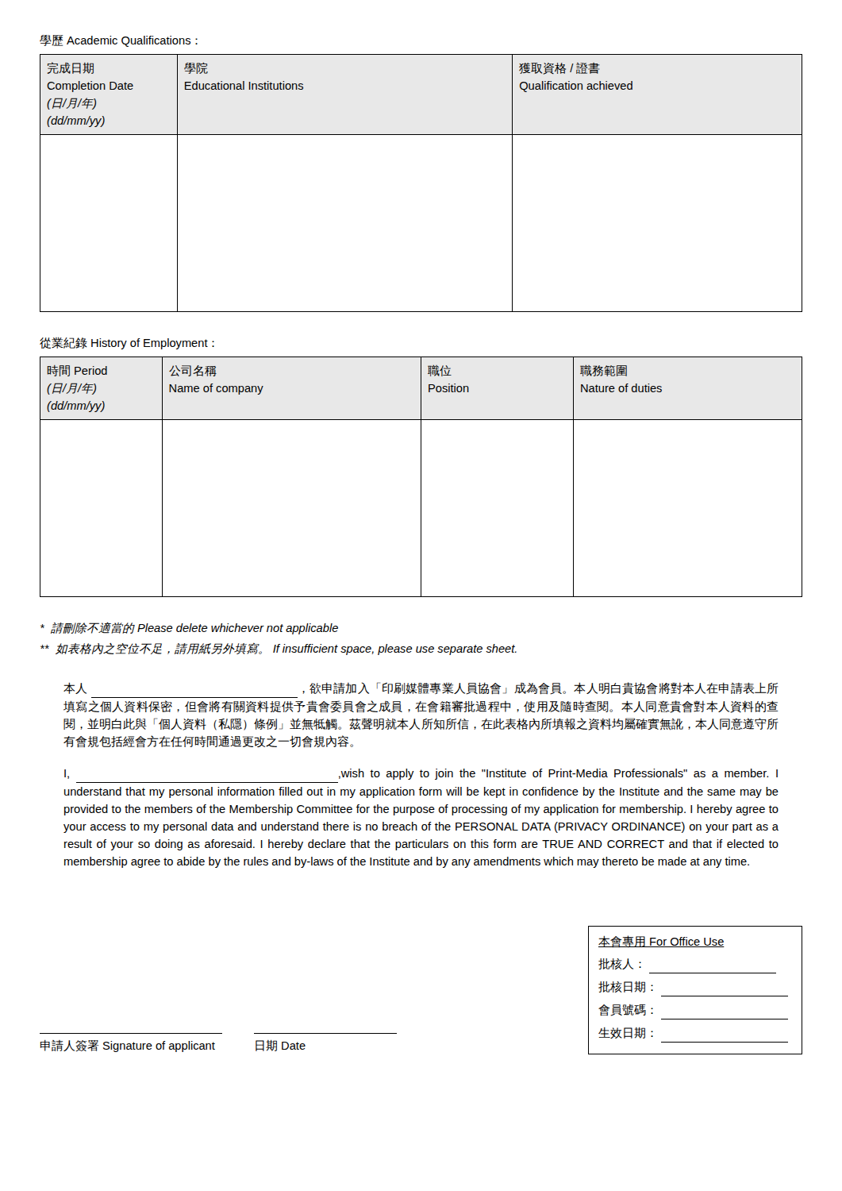學歷 Academic Qualifications：
| 完成日期 Completion Date (日/月/年) (dd/mm/yy) | 學院 Educational Institutions | 獲取資格 / 證書 Qualification achieved |
| --- | --- | --- |
從業紀錄 History of Employment：
| 時間 Period (日/月/年) (dd/mm/yy) | 公司名稱 Name of company | 職位 Position | 職務範圍 Nature of duties |
| --- | --- | --- | --- |
* 請刪除不適當的 Please delete whichever not applicable
** 如表格內之空位不足，請用紙另外填寫。 If insufficient space, please use separate sheet.
本人 ，欲申請加入「印刷媒體專業人員協會」成為會員。本人明白貴協會將對本人在申請表上所填寫之個人資料保密，但會將有關資料提供予貴會委員會之成員，在會籍審批過程中，使用及隨時查閱。本人同意貴會對本人資料的查閱，並明白此與「個人資料（私隱）條例」並無牴觸。茲聲明就本人所知所信，在此表格內所填報之資料均屬確實無訛，本人同意遵守所有會規包括經會方在任何時間通過更改之一切會規內容。
I, ,wish to apply to join the "Institute of Print-Media Professionals" as a member. I understand that my personal information filled out in my application form will be kept in confidence by the Institute and the same may be provided to the members of the Membership Committee for the purpose of processing of my application for membership. I hereby agree to your access to my personal data and understand there is no breach of the PERSONAL DATA (PRIVACY ORDINANCE) on your part as a result of your so doing as aforesaid. I hereby declare that the particulars on this form are TRUE AND CORRECT and that if elected to membership agree to abide by the rules and by-laws of the Institute and by any amendments which may thereto be made at any time.
申請人簽署 Signature of applicant 日期 Date
本會專用 For Office Use
批核人：
批核日期：
會員號碼：
生效日期：